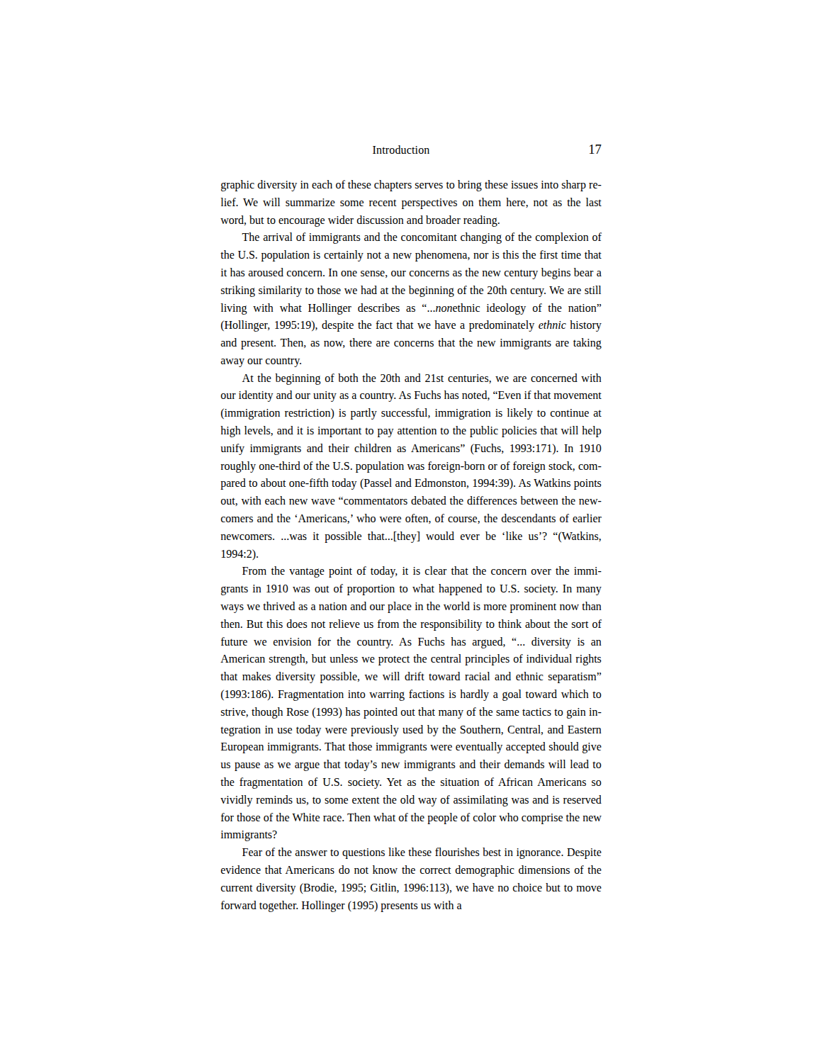Introduction
17
graphic diversity in each of these chapters serves to bring these issues into sharp relief. We will summarize some recent perspectives on them here, not as the last word, but to encourage wider discussion and broader reading.
The arrival of immigrants and the concomitant changing of the complexion of the U.S. population is certainly not a new phenomena, nor is this the first time that it has aroused concern. In one sense, our concerns as the new century begins bear a striking similarity to those we had at the beginning of the 20th century. We are still living with what Hollinger describes as “...nonethnic ideology of the nation” (Hollinger, 1995:19), despite the fact that we have a predominately ethnic history and present. Then, as now, there are concerns that the new immigrants are taking away our country.
At the beginning of both the 20th and 21st centuries, we are concerned with our identity and our unity as a country. As Fuchs has noted, “Even if that movement (immigration restriction) is partly successful, immigration is likely to continue at high levels, and it is important to pay attention to the public policies that will help unify immigrants and their children as Americans” (Fuchs, 1993:171). In 1910 roughly one-third of the U.S. population was foreign-born or of foreign stock, compared to about one-fifth today (Passel and Edmonston, 1994:39). As Watkins points out, with each new wave “commentators debated the differences between the newcomers and the ‘Americans,’ who were often, of course, the descendants of earlier newcomers. ...was it possible that...[they] would ever be ‘like us’? “(Watkins, 1994:2).
From the vantage point of today, it is clear that the concern over the immigrants in 1910 was out of proportion to what happened to U.S. society. In many ways we thrived as a nation and our place in the world is more prominent now than then. But this does not relieve us from the responsibility to think about the sort of future we envision for the country. As Fuchs has argued, “... diversity is an American strength, but unless we protect the central principles of individual rights that makes diversity possible, we will drift toward racial and ethnic separatism” (1993:186). Fragmentation into warring factions is hardly a goal toward which to strive, though Rose (1993) has pointed out that many of the same tactics to gain integration in use today were previously used by the Southern, Central, and Eastern European immigrants. That those immigrants were eventually accepted should give us pause as we argue that today’s new immigrants and their demands will lead to the fragmentation of U.S. society. Yet as the situation of African Americans so vividly reminds us, to some extent the old way of assimilating was and is reserved for those of the White race. Then what of the people of color who comprise the new immigrants?
Fear of the answer to questions like these flourishes best in ignorance. Despite evidence that Americans do not know the correct demographic dimensions of the current diversity (Brodie, 1995; Gitlin, 1996:113), we have no choice but to move forward together. Hollinger (1995) presents us with a